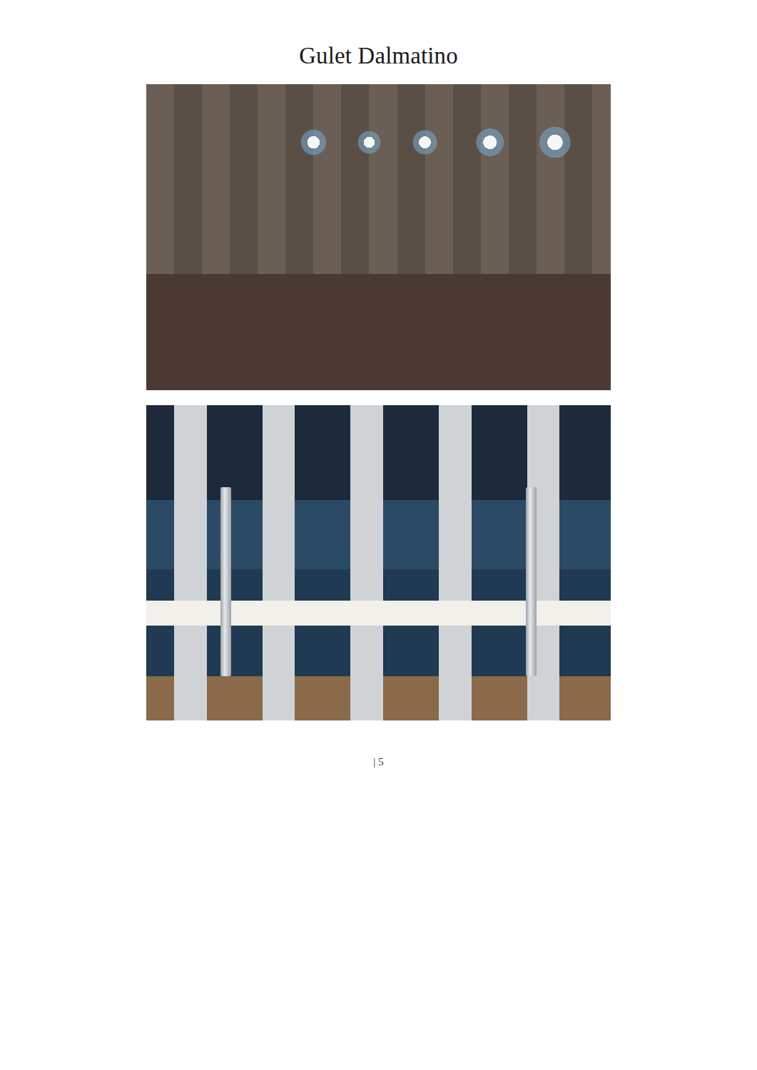Gulet Dalmatino
| 5